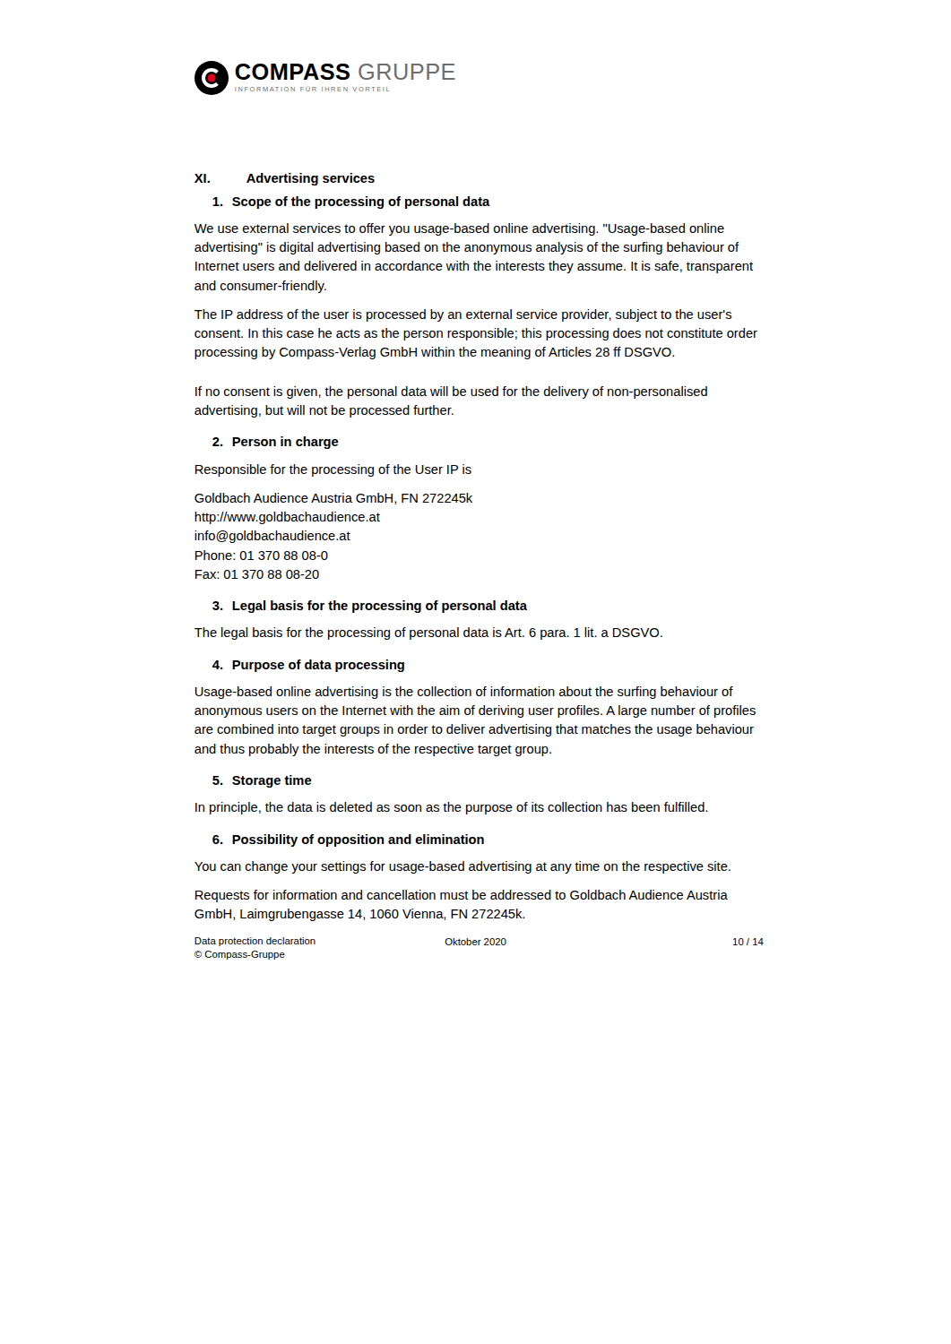COMPASS GRUPPE
INFORMATION FÜR IHREN VORTEIL
XI. Advertising services
1. Scope of the processing of personal data
We use external services to offer you usage-based online advertising. "Usage-based online advertising" is digital advertising based on the anonymous analysis of the surfing behaviour of Internet users and delivered in accordance with the interests they assume. It is safe, transparent and consumer-friendly.
The IP address of the user is processed by an external service provider, subject to the user's consent. In this case he acts as the person responsible; this processing does not constitute order processing by Compass-Verlag GmbH within the meaning of Articles 28 ff DSGVO.
If no consent is given, the personal data will be used for the delivery of non-personalised advertising, but will not be processed further.
2. Person in charge
Responsible for the processing of the User IP is
Goldbach Audience Austria GmbH, FN 272245k
http://www.goldbachaudience.at
info@goldbachaudience.at
Phone: 01 370 88 08-0
Fax: 01 370 88 08-20
3. Legal basis for the processing of personal data
The legal basis for the processing of personal data is Art. 6 para. 1 lit. a DSGVO.
4. Purpose of data processing
Usage-based online advertising is the collection of information about the surfing behaviour of anonymous users on the Internet with the aim of deriving user profiles. A large number of profiles are combined into target groups in order to deliver advertising that matches the usage behaviour and thus probably the interests of the respective target group.
5. Storage time
In principle, the data is deleted as soon as the purpose of its collection has been fulfilled.
6. Possibility of opposition and elimination
You can change your settings for usage-based advertising at any time on the respective site.
Requests for information and cancellation must be addressed to Goldbach Audience Austria GmbH, Laimgrubengasse 14, 1060 Vienna, FN 272245k.
Data protection declaration
© Compass-Gruppe
Oktober 2020
10 / 14